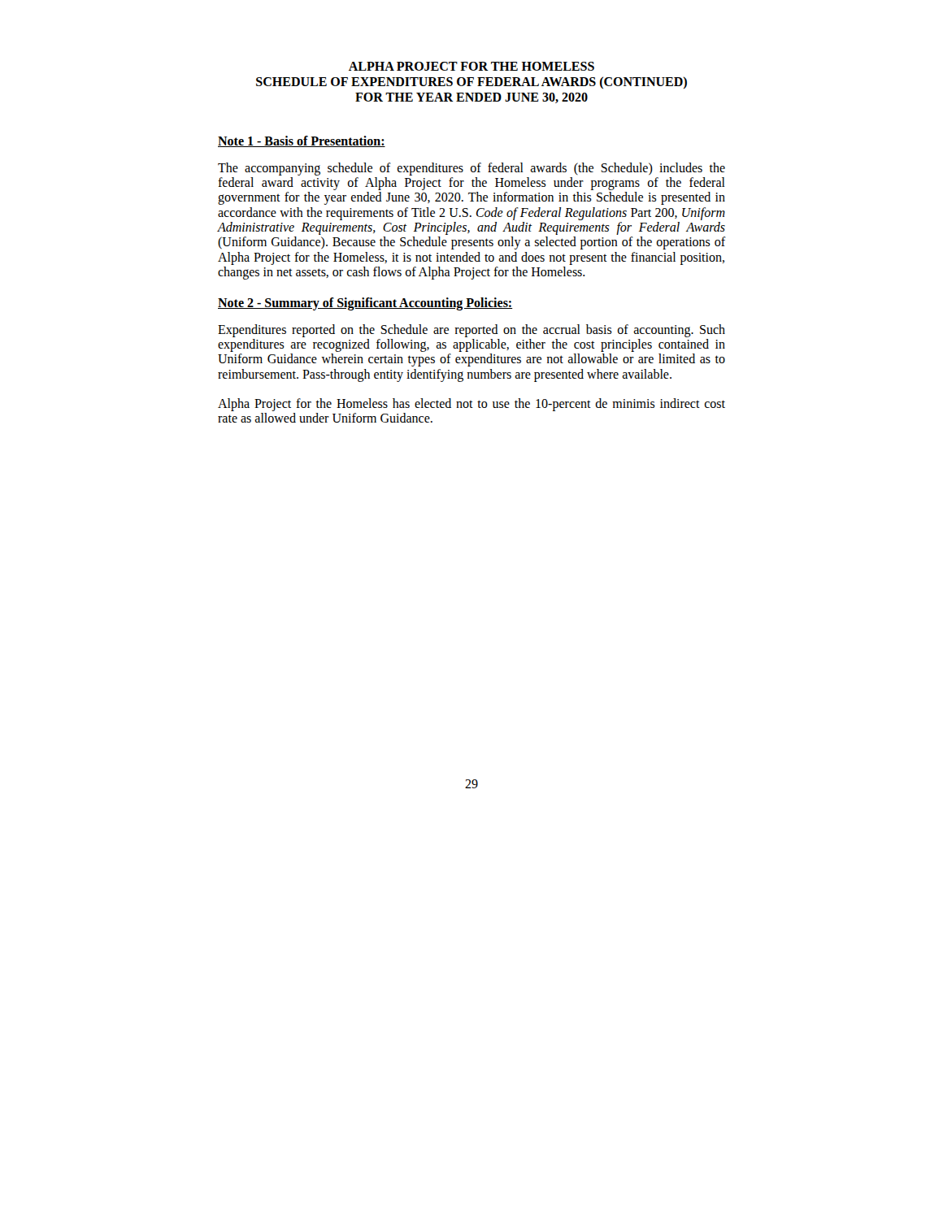Alpha Project for the Homeless
Schedule of Expenditures of Federal Awards (Continued)
For the Year Ended June 30, 2020
Note 1 - Basis of Presentation:
The accompanying schedule of expenditures of federal awards (the Schedule) includes the federal award activity of Alpha Project for the Homeless under programs of the federal government for the year ended June 30, 2020. The information in this Schedule is presented in accordance with the requirements of Title 2 U.S. Code of Federal Regulations Part 200, Uniform Administrative Requirements, Cost Principles, and Audit Requirements for Federal Awards (Uniform Guidance). Because the Schedule presents only a selected portion of the operations of Alpha Project for the Homeless, it is not intended to and does not present the financial position, changes in net assets, or cash flows of Alpha Project for the Homeless.
Note 2 - Summary of Significant Accounting Policies:
Expenditures reported on the Schedule are reported on the accrual basis of accounting. Such expenditures are recognized following, as applicable, either the cost principles contained in Uniform Guidance wherein certain types of expenditures are not allowable or are limited as to reimbursement. Pass-through entity identifying numbers are presented where available.
Alpha Project for the Homeless has elected not to use the 10-percent de minimis indirect cost rate as allowed under Uniform Guidance.
29